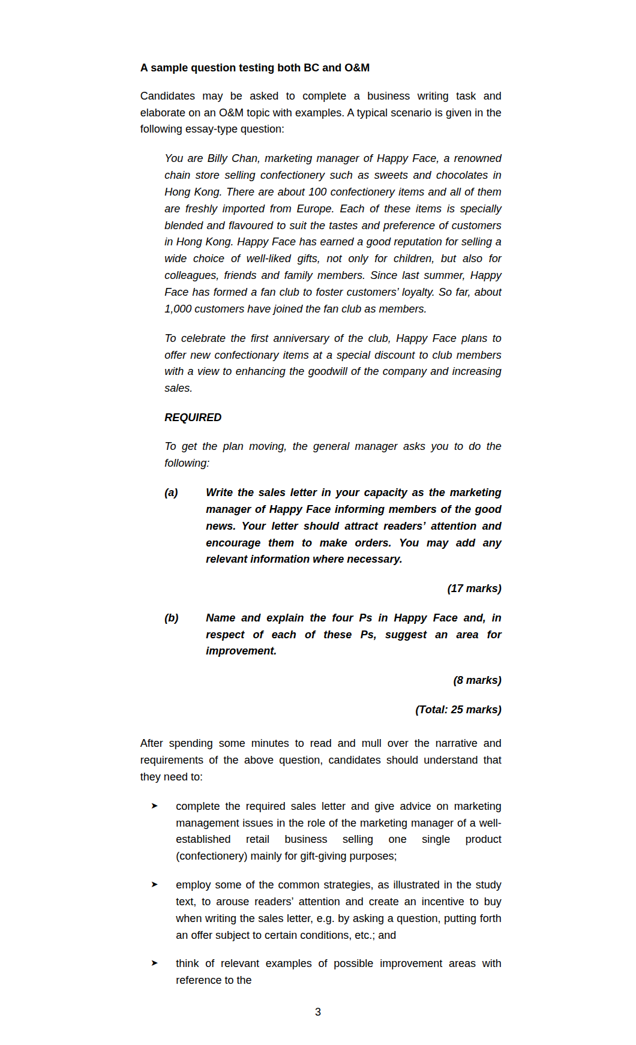A sample question testing both BC and O&M
Candidates may be asked to complete a business writing task and elaborate on an O&M topic with examples. A typical scenario is given in the following essay-type question:
You are Billy Chan, marketing manager of Happy Face, a renowned chain store selling confectionery such as sweets and chocolates in Hong Kong. There are about 100 confectionery items and all of them are freshly imported from Europe. Each of these items is specially blended and flavoured to suit the tastes and preference of customers in Hong Kong. Happy Face has earned a good reputation for selling a wide choice of well-liked gifts, not only for children, but also for colleagues, friends and family members. Since last summer, Happy Face has formed a fan club to foster customers’ loyalty. So far, about 1,000 customers have joined the fan club as members.
To celebrate the first anniversary of the club, Happy Face plans to offer new confectionary items at a special discount to club members with a view to enhancing the goodwill of the company and increasing sales.
REQUIRED
To get the plan moving, the general manager asks you to do the following:
| (a) | Write the sales letter in your capacity as the marketing manager of Happy Face informing members of the good news. Your letter should attract readers’ attention and encourage them to make orders. You may add any relevant information where necessary. |
(17 marks)
| (b) | Name and explain the four Ps in Happy Face and, in respect of each of these Ps, suggest an area for improvement. |
(8 marks)
(Total: 25 marks)
After spending some minutes to read and mull over the narrative and requirements of the above question, candidates should understand that they need to:
complete the required sales letter and give advice on marketing management issues in the role of the marketing manager of a well-established retail business selling one single product (confectionery) mainly for gift-giving purposes;
employ some of the common strategies, as illustrated in the study text, to arouse readers’ attention and create an incentive to buy when writing the sales letter, e.g. by asking a question, putting forth an offer subject to certain conditions, etc.; and
think of relevant examples of possible improvement areas with reference to the
3